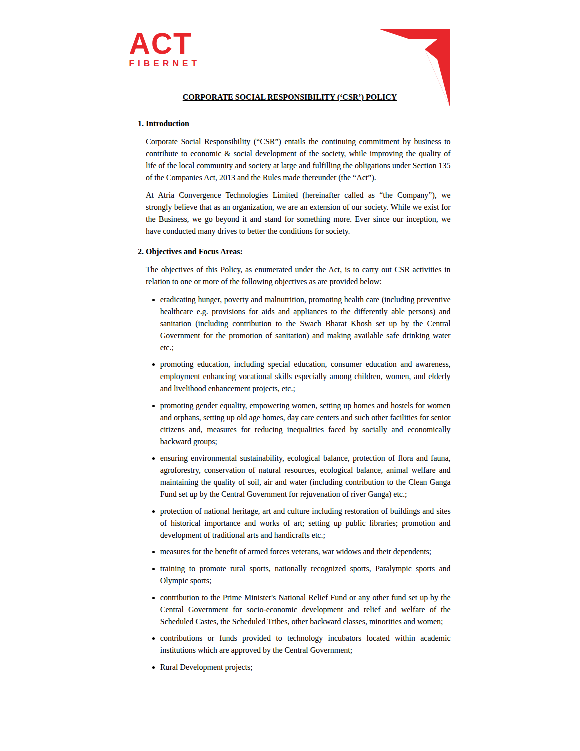ACT
FIBERNET
CORPORATE SOCIAL RESPONSIBILITY (‘CSR’) POLICY
Introduction
Corporate Social Responsibility (“CSR”) entails the continuing commitment by business to contribute to economic & social development of the society, while improving the quality of life of the local community and society at large and fulfilling the obligations under Section 135 of the Companies Act, 2013 and the Rules made thereunder (the “Act”).
At Atria Convergence Technologies Limited (hereinafter called as “the Company”), we strongly believe that as an organization, we are an extension of our society. While we exist for the Business, we go beyond it and stand for something more. Ever since our inception, we have conducted many drives to better the conditions for society.
Objectives and Focus Areas:
The objectives of this Policy, as enumerated under the Act, is to carry out CSR activities in relation to one or more of the following objectives as are provided below:
eradicating hunger, poverty and malnutrition, promoting health care (including preventive healthcare e.g. provisions for aids and appliances to the differently able persons) and sanitation (including contribution to the Swach Bharat Khosh set up by the Central Government for the promotion of sanitation) and making available safe drinking water etc.;
promoting education, including special education, consumer education and awareness, employment enhancing vocational skills especially among children, women, and elderly and livelihood enhancement projects, etc.;
promoting gender equality, empowering women, setting up homes and hostels for women and orphans, setting up old age homes, day care centers and such other facilities for senior citizens and, measures for reducing inequalities faced by socially and economically backward groups;
ensuring environmental sustainability, ecological balance, protection of flora and fauna, agroforestry, conservation of natural resources, ecological balance, animal welfare and maintaining the quality of soil, air and water (including contribution to the Clean Ganga Fund set up by the Central Government for rejuvenation of river Ganga) etc.;
protection of national heritage, art and culture including restoration of buildings and sites of historical importance and works of art; setting up public libraries; promotion and development of traditional arts and handicrafts etc.;
measures for the benefit of armed forces veterans, war widows and their dependents;
training to promote rural sports, nationally recognized sports, Paralympic sports and Olympic sports;
contribution to the Prime Minister's National Relief Fund or any other fund set up by the Central Government for socio-economic development and relief and welfare of the Scheduled Castes, the Scheduled Tribes, other backward classes, minorities and women;
contributions or funds provided to technology incubators located within academic institutions which are approved by the Central Government;
Rural Development projects;